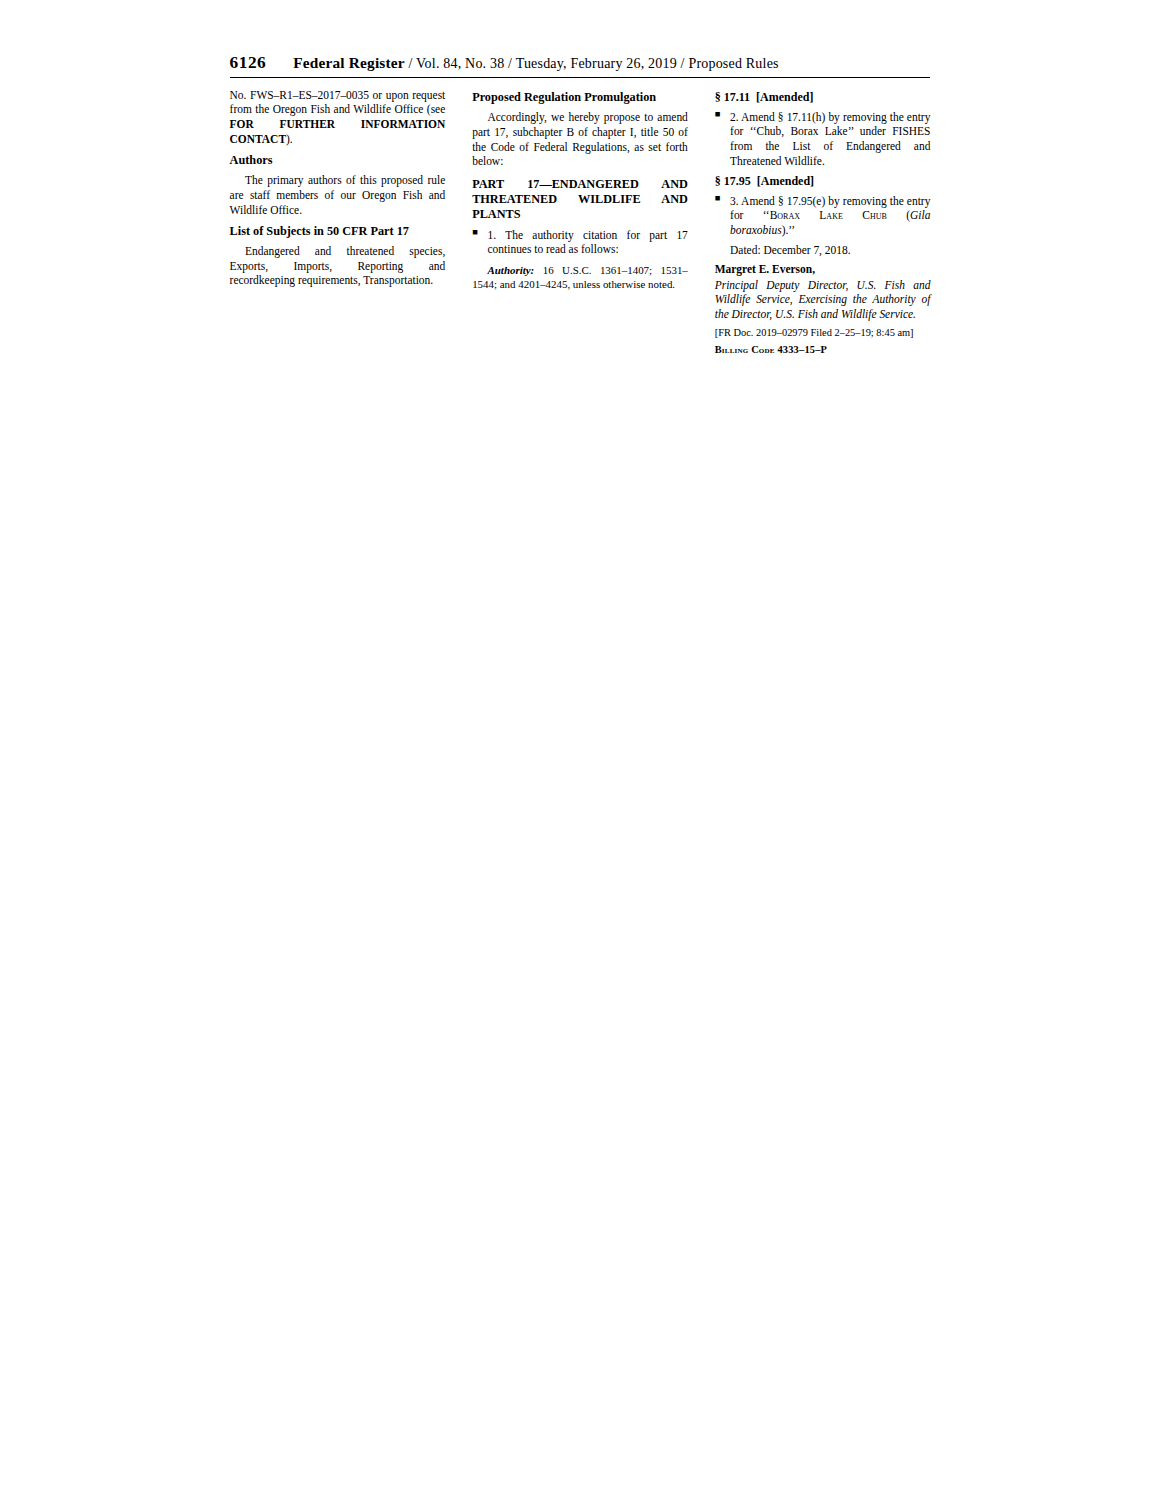6126 Federal Register / Vol. 84, No. 38 / Tuesday, February 26, 2019 / Proposed Rules
No. FWS–R1–ES–2017–0035 or upon request from the Oregon Fish and Wildlife Office (see FOR FURTHER INFORMATION CONTACT).
Authors
The primary authors of this proposed rule are staff members of our Oregon Fish and Wildlife Office.
List of Subjects in 50 CFR Part 17
Endangered and threatened species, Exports, Imports, Reporting and recordkeeping requirements, Transportation.
Proposed Regulation Promulgation
Accordingly, we hereby propose to amend part 17, subchapter B of chapter I, title 50 of the Code of Federal Regulations, as set forth below:
PART 17—ENDANGERED AND THREATENED WILDLIFE AND PLANTS
■1. The authority citation for part 17 continues to read as follows:
Authority: 16 U.S.C. 1361–1407; 1531–1544; and 4201–4245, unless otherwise noted.
§ 17.11 [Amended]
■2. Amend § 17.11(h) by removing the entry for ‘‘Chub, Borax Lake’’ under FISHES from the List of Endangered and Threatened Wildlife.
§ 17.95 [Amended]
■3. Amend § 17.95(e) by removing the entry for ‘‘Borax Lake Chub (Gila boraxobius).’’
Dated: December 7, 2018.
Margret E. Everson,
Principal Deputy Director, U.S. Fish and Wildlife Service, Exercising the Authority of the Director, U.S. Fish and Wildlife Service.
[FR Doc. 2019–02979 Filed 2–25–19; 8:45 am]
Billing Code 4333–15–P